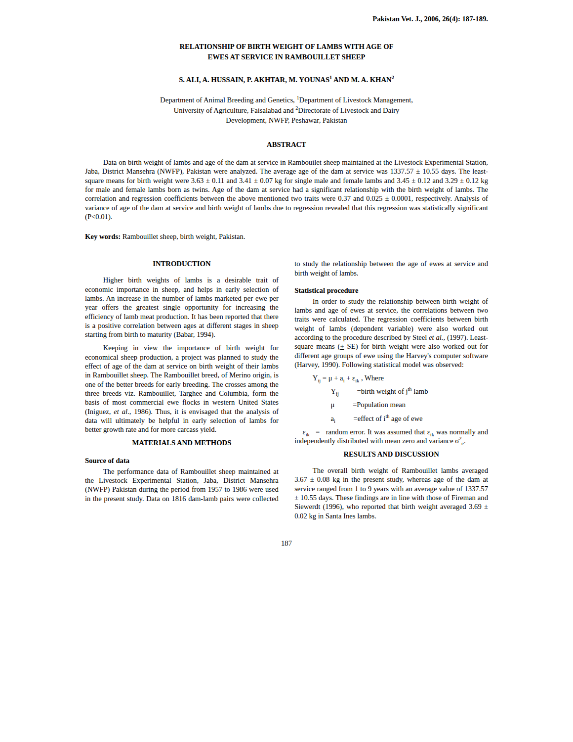Pakistan Vet. J., 2006, 26(4): 187-189.
Relationship of Birth Weight of Lambs with Age of
Ewes at Service in Rambouillet Sheep
S. ALI, A. HUSSAIN, P. AKHTAR, M. YOUNAS1 AND M. A. KHAN2
Department of Animal Breeding and Genetics, 1Department of Livestock Management,
University of Agriculture, Faisalabad and 2Directorate of Livestock and Dairy
Development, NWFP, Peshawar, Pakistan
Abstract
Data on birth weight of lambs and age of the dam at service in Rambouilet sheep maintained at the Livestock Experimental Station, Jaba, District Mansehra (NWFP), Pakistan were analyzed. The average age of the dam at service was 1337.57 ± 10.55 days. The least-square means for birth weight were 3.63 ± 0.11 and 3.41 ± 0.07 kg for single male and female lambs and 3.45 ± 0.12 and 3.29 ± 0.12 kg for male and female lambs born as twins. Age of the dam at service had a significant relationship with the birth weight of lambs. The correlation and regression coefficients between the above mentioned two traits were 0.37 and 0.025 ± 0.0001, respectively. Analysis of variance of age of the dam at service and birth weight of lambs due to regression revealed that this regression was statistically significant (P<0.01).
Key words: Rambouillet sheep, birth weight, Pakistan.
Introduction
Higher birth weights of lambs is a desirable trait of economic importance in sheep, and helps in early selection of lambs. An increase in the number of lambs marketed per ewe per year offers the greatest single opportunity for increasing the efficiency of lamb meat production. It has been reported that there is a positive correlation between ages at different stages in sheep starting from birth to maturity (Babar, 1994).
Keeping in view the importance of birth weight for economical sheep production, a project was planned to study the effect of age of the dam at service on birth weight of their lambs in Rambouillet sheep. The Rambouillet breed, of Merino origin, is one of the better breeds for early breeding. The crosses among the three breeds viz. Rambouillet, Targhee and Columbia, form the basis of most commercial ewe flocks in western United States (Iniguez, et al., 1986). Thus, it is envisaged that the analysis of data will ultimately be helpful in early selection of lambs for better growth rate and for more carcass yield.
Materials and Methods
Source of data
The performance data of Rambouillet sheep maintained at the Livestock Experimental Station, Jaba, District Mansehra (NWFP) Pakistan during the period from 1957 to 1986 were used in the present study. Data on 1816 dam-lamb pairs were collected to study the relationship between the age of ewes at service and birth weight of lambs.
Statistical procedure
In order to study the relationship between birth weight of lambs and age of ewes at service, the correlations between two traits were calculated. The regression coefficients between birth weight of lambs (dependent variable) were also worked out according to the procedure described by Steel et al., (1997). Least-square means (+ SE) for birth weight were also worked out for different age groups of ewe using the Harvey's computer software (Harvey, 1990). Following statistical model was observed:
Yij = μ + ai + εik , Where
Yij=birth weight of jth lamb
μ=Population mean
ai=effect of ith age of ewe
εik = random error. It was assumed that εik was normally and independently distributed with mean zero and variance σ2e.
Results and Discussion
The overall birth weight of Rambouillet lambs averaged 3.67 ± 0.08 kg in the present study, whereas age of the dam at service ranged from 1 to 9 years with an average value of 1337.57 ± 10.55 days. These findings are in line with those of Fireman and Siewerdt (1996), who reported that birth weight averaged 3.69 ± 0.02 kg in Santa Ines lambs.
187